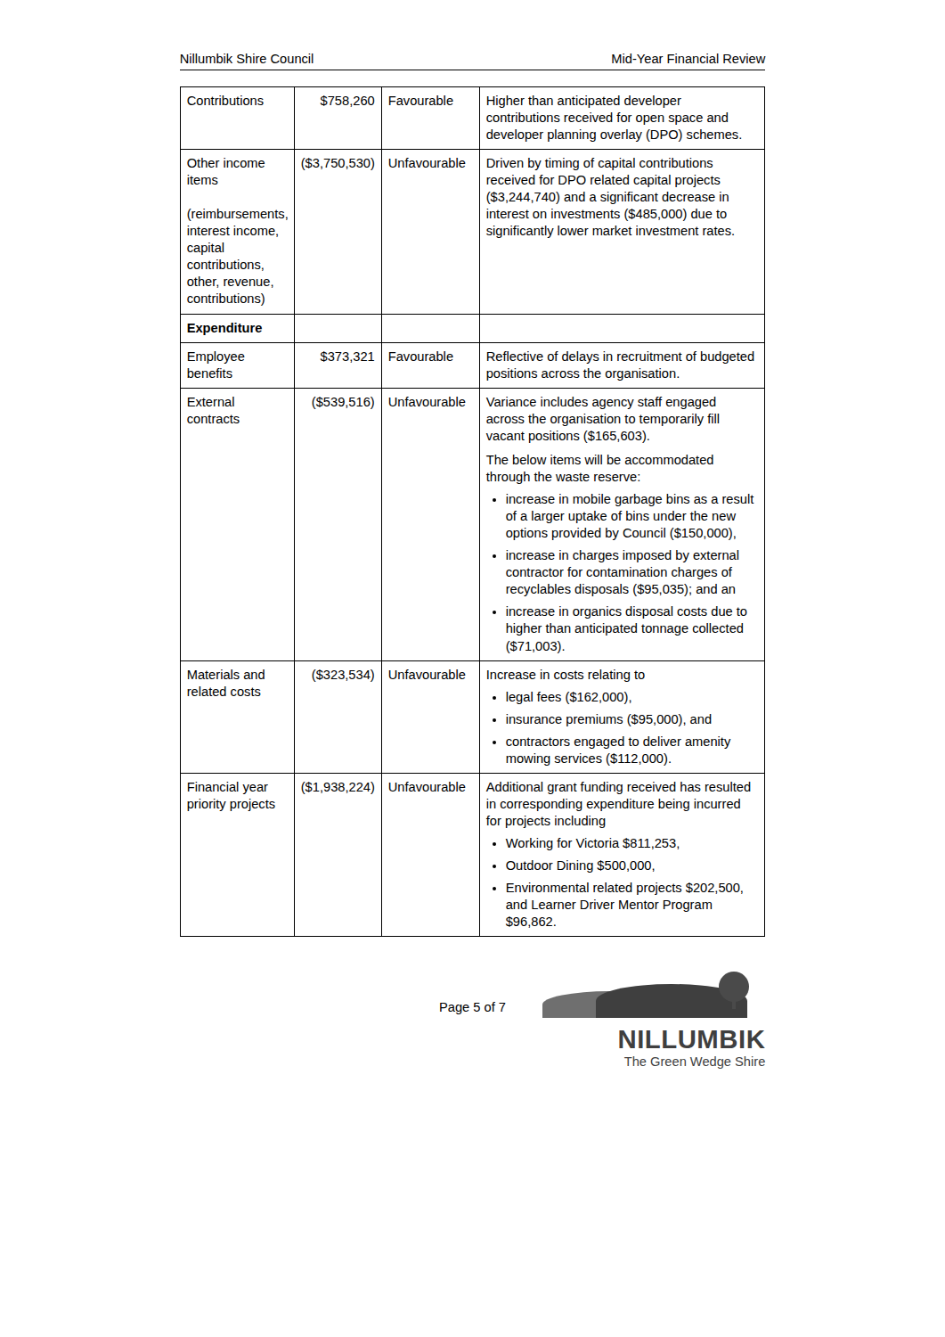Nillumbik Shire Council
Mid-Year Financial Review
| Contributions | $758,260 | Favourable | Higher than anticipated developer contributions received for open space and developer planning overlay (DPO) schemes. |
| Other income items (reimbursements, interest income, capital contributions, other, revenue, contributions) | ($3,750,530) | Unfavourable | Driven by timing of capital contributions received for DPO related capital projects ($3,244,740) and a significant decrease in interest on investments ($485,000) due to significantly lower market investment rates. |
| Expenditure | | | |
| Employee benefits | $373,321 | Favourable | Reflective of delays in recruitment of budgeted positions across the organisation. |
| External contracts | ($539,516) | Unfavourable | Variance includes agency staff engaged across the organisation to temporarily fill vacant positions ($165,603). The below items will be accommodated through the waste reserve: increase in mobile garbage bins as a result of a larger uptake of bins under the new options provided by Council ($150,000), increase in charges imposed by external contractor for contamination charges of recyclables disposals ($95,035); and an increase in organics disposal costs due to higher than anticipated tonnage collected ($71,003). |
| Materials and related costs | ($323,534) | Unfavourable | Increase in costs relating to legal fees ($162,000), insurance premiums ($95,000), and contractors engaged to deliver amenity mowing services ($112,000). |
| Financial year priority projects | ($1,938,224) | Unfavourable | Additional grant funding received has resulted in corresponding expenditure being incurred for projects including Working for Victoria $811,253, Outdoor Dining $500,000, Environmental related projects $202,500, and Learner Driver Mentor Program $96,862. |
Page 5 of 7
NILLUMBIK
The Green Wedge Shire